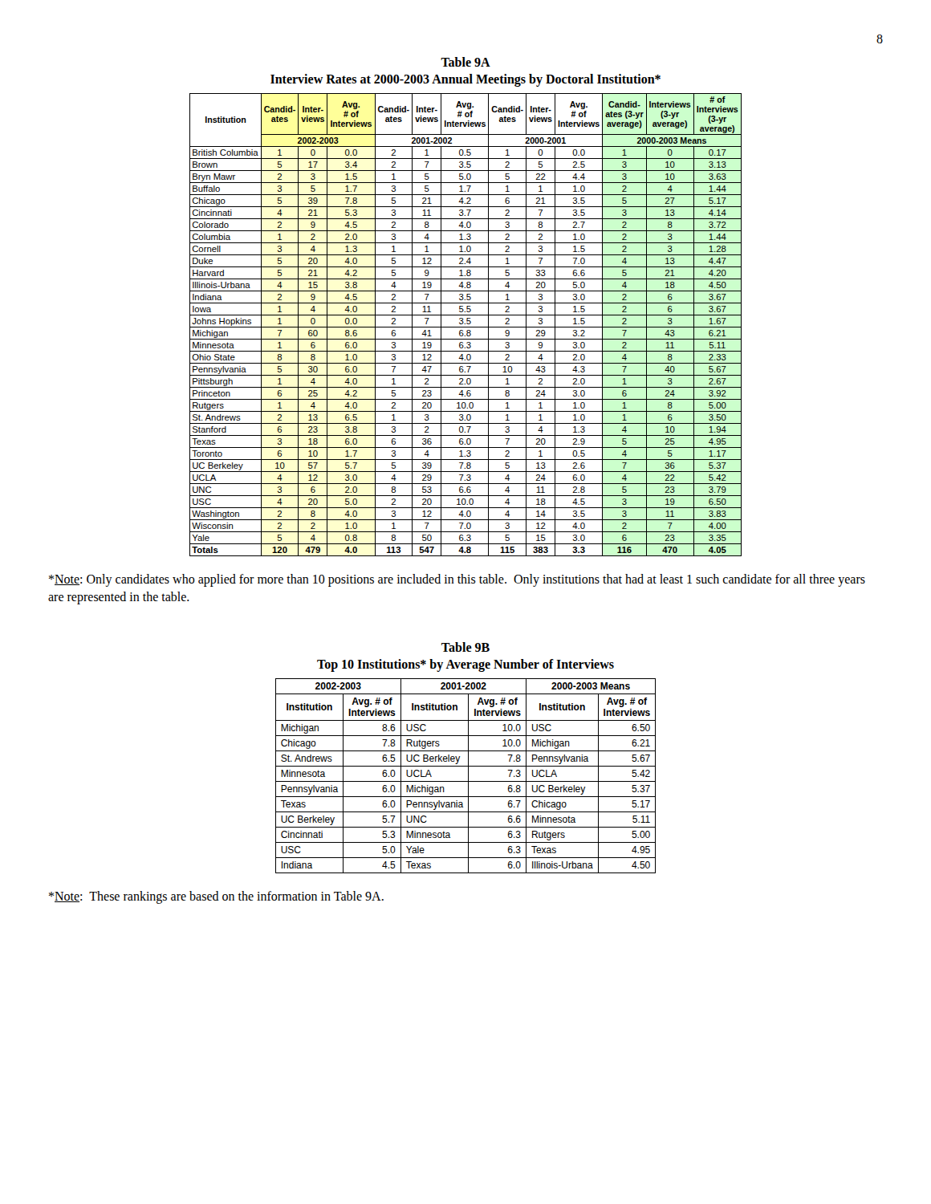8
Table 9A
Interview Rates at 2000-2003 Annual Meetings by Doctoral Institution*
| Institution | Candid- ates | Inter- views | Avg. # of Interviews | Candid- ates | Inter- views | Avg. # of Interviews | Candid- ates | Inter- views | Avg. # of Interviews | Candid- ates (3-yr average) | Interviews (3-yr average) | # of Interviews (3-yr average) |
| --- | --- | --- | --- | --- | --- | --- | --- | --- | --- | --- | --- | --- |
| 2002-2003 | 2001-2002 | 2000-2001 | 2000-2003 Means |
| British Columbia | 1 | 0 | 0.0 | 2 | 1 | 0.5 | 1 | 0 | 0.0 | 1 | 0 | 0.17 |
| Brown | 5 | 17 | 3.4 | 2 | 7 | 3.5 | 2 | 5 | 2.5 | 3 | 10 | 3.13 |
| Bryn Mawr | 2 | 3 | 1.5 | 1 | 5 | 5.0 | 5 | 22 | 4.4 | 3 | 10 | 3.63 |
| Buffalo | 3 | 5 | 1.7 | 3 | 5 | 1.7 | 1 | 1 | 1.0 | 2 | 4 | 1.44 |
| Chicago | 5 | 39 | 7.8 | 5 | 21 | 4.2 | 6 | 21 | 3.5 | 5 | 27 | 5.17 |
| Cincinnati | 4 | 21 | 5.3 | 3 | 11 | 3.7 | 2 | 7 | 3.5 | 3 | 13 | 4.14 |
| Colorado | 2 | 9 | 4.5 | 2 | 8 | 4.0 | 3 | 8 | 2.7 | 2 | 8 | 3.72 |
| Columbia | 1 | 2 | 2.0 | 3 | 4 | 1.3 | 2 | 2 | 1.0 | 2 | 3 | 1.44 |
| Cornell | 3 | 4 | 1.3 | 1 | 1 | 1.0 | 2 | 3 | 1.5 | 2 | 3 | 1.28 |
| Duke | 5 | 20 | 4.0 | 5 | 12 | 2.4 | 1 | 7 | 7.0 | 4 | 13 | 4.47 |
| Harvard | 5 | 21 | 4.2 | 5 | 9 | 1.8 | 5 | 33 | 6.6 | 5 | 21 | 4.20 |
| Illinois-Urbana | 4 | 15 | 3.8 | 4 | 19 | 4.8 | 4 | 20 | 5.0 | 4 | 18 | 4.50 |
| Indiana | 2 | 9 | 4.5 | 2 | 7 | 3.5 | 1 | 3 | 3.0 | 2 | 6 | 3.67 |
| Iowa | 1 | 4 | 4.0 | 2 | 11 | 5.5 | 2 | 3 | 1.5 | 2 | 6 | 3.67 |
| Johns Hopkins | 1 | 0 | 0.0 | 2 | 7 | 3.5 | 2 | 3 | 1.5 | 2 | 3 | 1.67 |
| Michigan | 7 | 60 | 8.6 | 6 | 41 | 6.8 | 9 | 29 | 3.2 | 7 | 43 | 6.21 |
| Minnesota | 1 | 6 | 6.0 | 3 | 19 | 6.3 | 3 | 9 | 3.0 | 2 | 11 | 5.11 |
| Ohio State | 8 | 8 | 1.0 | 3 | 12 | 4.0 | 2 | 4 | 2.0 | 4 | 8 | 2.33 |
| Pennsylvania | 5 | 30 | 6.0 | 7 | 47 | 6.7 | 10 | 43 | 4.3 | 7 | 40 | 5.67 |
| Pittsburgh | 1 | 4 | 4.0 | 1 | 2 | 2.0 | 1 | 2 | 2.0 | 1 | 3 | 2.67 |
| Princeton | 6 | 25 | 4.2 | 5 | 23 | 4.6 | 8 | 24 | 3.0 | 6 | 24 | 3.92 |
| Rutgers | 1 | 4 | 4.0 | 2 | 20 | 10.0 | 1 | 1 | 1.0 | 1 | 8 | 5.00 |
| St. Andrews | 2 | 13 | 6.5 | 1 | 3 | 3.0 | 1 | 1 | 1.0 | 1 | 6 | 3.50 |
| Stanford | 6 | 23 | 3.8 | 3 | 2 | 0.7 | 3 | 4 | 1.3 | 4 | 10 | 1.94 |
| Texas | 3 | 18 | 6.0 | 6 | 36 | 6.0 | 7 | 20 | 2.9 | 5 | 25 | 4.95 |
| Toronto | 6 | 10 | 1.7 | 3 | 4 | 1.3 | 2 | 1 | 0.5 | 4 | 5 | 1.17 |
| UC Berkeley | 10 | 57 | 5.7 | 5 | 39 | 7.8 | 5 | 13 | 2.6 | 7 | 36 | 5.37 |
| UCLA | 4 | 12 | 3.0 | 4 | 29 | 7.3 | 4 | 24 | 6.0 | 4 | 22 | 5.42 |
| UNC | 3 | 6 | 2.0 | 8 | 53 | 6.6 | 4 | 11 | 2.8 | 5 | 23 | 3.79 |
| USC | 4 | 20 | 5.0 | 2 | 20 | 10.0 | 4 | 18 | 4.5 | 3 | 19 | 6.50 |
| Washington | 2 | 8 | 4.0 | 3 | 12 | 4.0 | 4 | 14 | 3.5 | 3 | 11 | 3.83 |
| Wisconsin | 2 | 2 | 1.0 | 1 | 7 | 7.0 | 3 | 12 | 4.0 | 2 | 7 | 4.00 |
| Yale | 5 | 4 | 0.8 | 8 | 50 | 6.3 | 5 | 15 | 3.0 | 6 | 23 | 3.35 |
| Totals | 120 | 479 | 4.0 | 113 | 547 | 4.8 | 115 | 383 | 3.3 | 116 | 470 | 4.05 |
*Note: Only candidates who applied for more than 10 positions are included in this table. Only institutions that had at least 1 such candidate for all three years are represented in the table.
Table 9B
Top 10 Institutions* by Average Number of Interviews
| 2002-2003 | 2001-2002 | 2000-2003 Means |
| --- | --- | --- |
| Institution | Avg. # of Interviews | Institution | Avg. # of Interviews | Institution | Avg. # of Interviews |
| Michigan | 8.6 | USC | 10.0 | USC | 6.50 |
| Chicago | 7.8 | Rutgers | 10.0 | Michigan | 6.21 |
| St. Andrews | 6.5 | UC Berkeley | 7.8 | Pennsylvania | 5.67 |
| Minnesota | 6.0 | UCLA | 7.3 | UCLA | 5.42 |
| Pennsylvania | 6.0 | Michigan | 6.8 | UC Berkeley | 5.37 |
| Texas | 6.0 | Pennsylvania | 6.7 | Chicago | 5.17 |
| UC Berkeley | 5.7 | UNC | 6.6 | Minnesota | 5.11 |
| Cincinnati | 5.3 | Minnesota | 6.3 | Rutgers | 5.00 |
| USC | 5.0 | Yale | 6.3 | Texas | 4.95 |
| Indiana | 4.5 | Texas | 6.0 | Illinois-Urbana | 4.50 |
*Note: These rankings are based on the information in Table 9A.